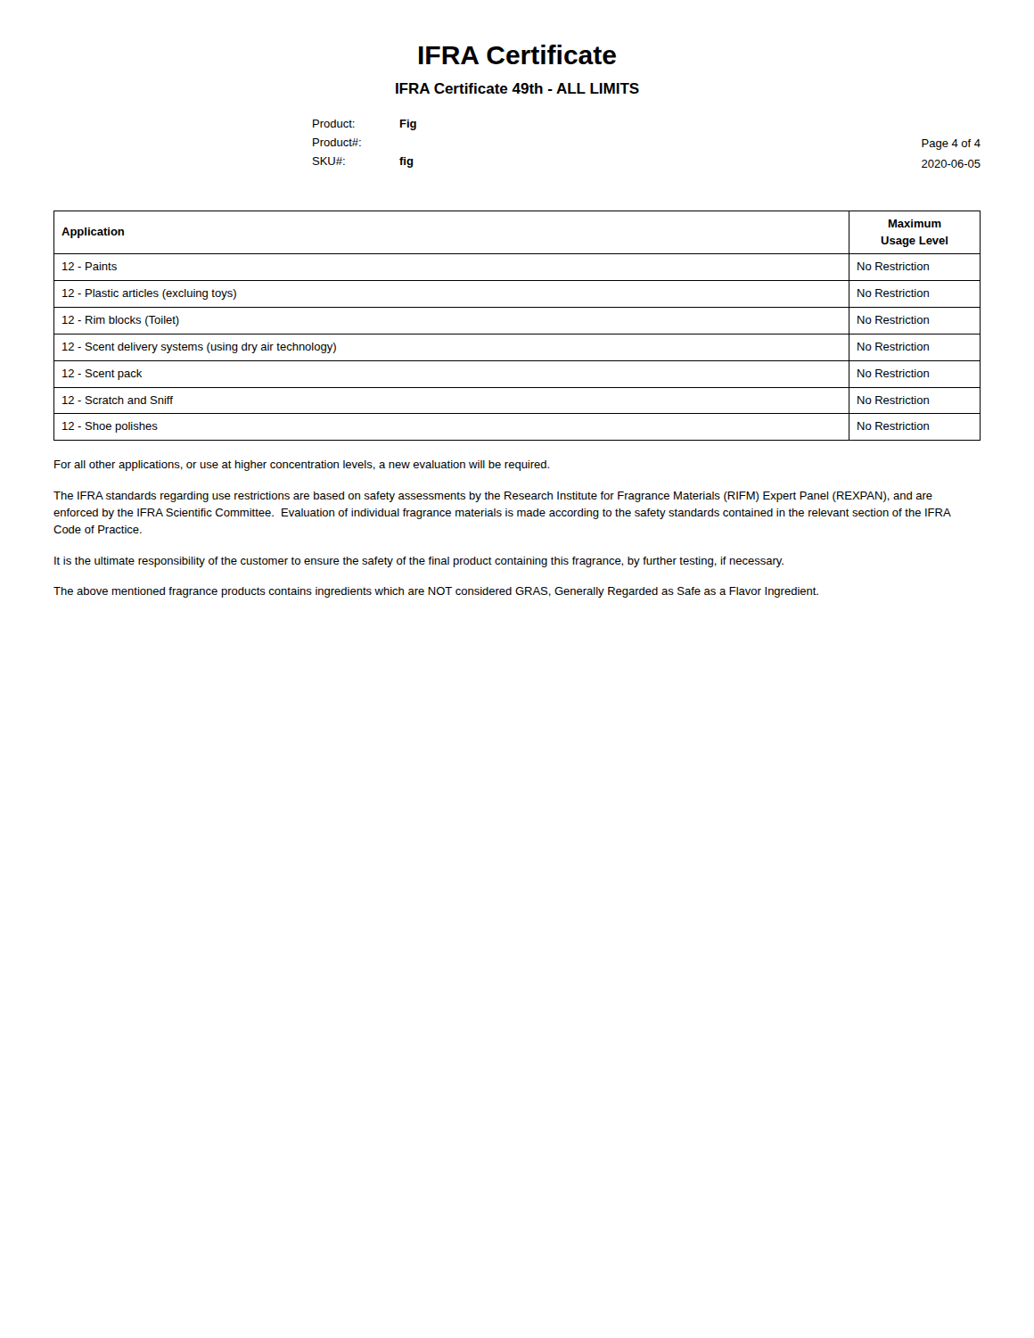IFRA Certificate
IFRA Certificate 49th - ALL LIMITS
Page 4 of 4
2020-06-05
Product: Fig
Product#:
SKU#: fig
| Application | Maximum Usage Level |
| --- | --- |
| 12 - Paints | No Restriction |
| 12 - Plastic articles (excluing toys) | No Restriction |
| 12 - Rim blocks (Toilet) | No Restriction |
| 12 - Scent delivery systems (using dry air technology) | No Restriction |
| 12 - Scent pack | No Restriction |
| 12 - Scratch and Sniff | No Restriction |
| 12 - Shoe polishes | No Restriction |
For all other applications, or use at higher concentration levels, a new evaluation will be required.
The IFRA standards regarding use restrictions are based on safety assessments by the Research Institute for Fragrance Materials (RIFM) Expert Panel (REXPAN), and are enforced by the IFRA Scientific Committee. Evaluation of individual fragrance materials is made according to the safety standards contained in the relevant section of the IFRA Code of Practice.
It is the ultimate responsibility of the customer to ensure the safety of the final product containing this fragrance, by further testing, if necessary.
The above mentioned fragrance products contains ingredients which are NOT considered GRAS, Generally Regarded as Safe as a Flavor Ingredient.